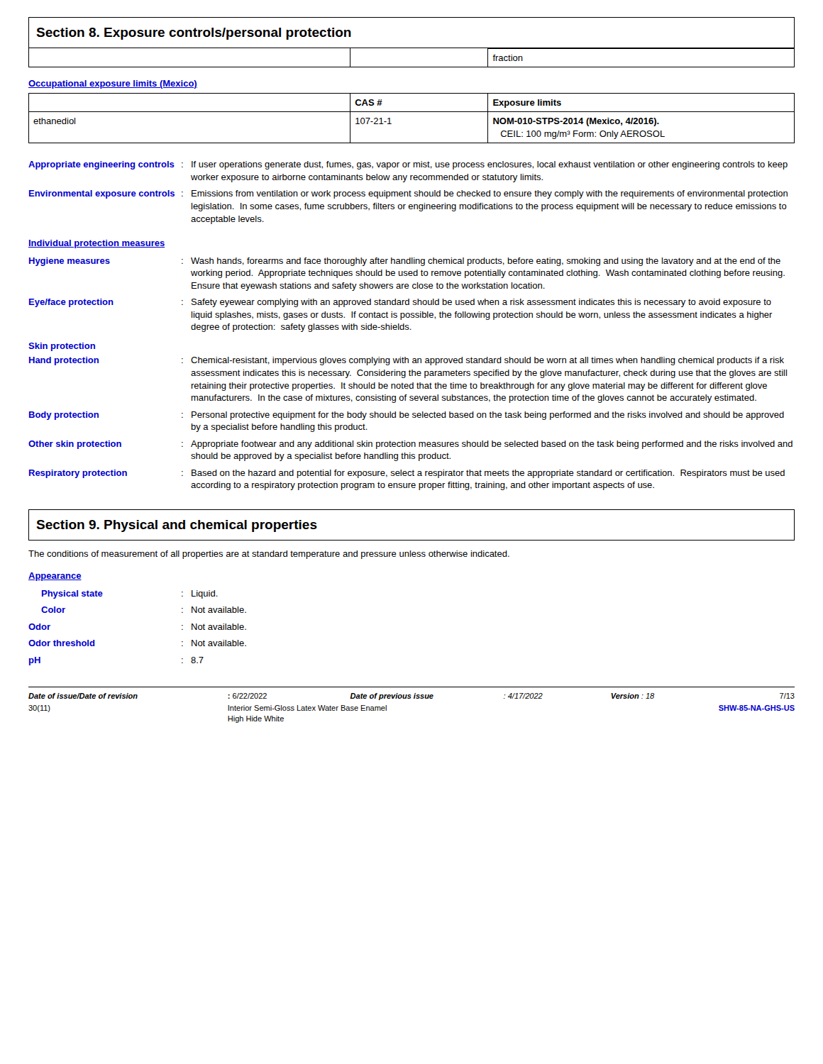Section 8. Exposure controls/personal protection
| | | fraction |
Occupational exposure limits (Mexico)
| | CAS # | Exposure limits |
| --- | --- | --- |
| ethanediol | 107-21-1 | NOM-010-STPS-2014 (Mexico, 4/2016). CEIL: 100 mg/m³ Form: Only AEROSOL |
| Appropriate engineering controls | : | If user operations generate dust, fumes, gas, vapor or mist, use process enclosures, local exhaust ventilation or other engineering controls to keep worker exposure to airborne contaminants below any recommended or statutory limits. |
| Environmental exposure controls | : | Emissions from ventilation or work process equipment should be checked to ensure they comply with the requirements of environmental protection legislation. In some cases, fume scrubbers, filters or engineering modifications to the process equipment will be necessary to reduce emissions to acceptable levels. |
Individual protection measures
| Hygiene measures | : | Wash hands, forearms and face thoroughly after handling chemical products, before eating, smoking and using the lavatory and at the end of the working period. Appropriate techniques should be used to remove potentially contaminated clothing. Wash contaminated clothing before reusing. Ensure that eyewash stations and safety showers are close to the workstation location. |
| Eye/face protection | : | Safety eyewear complying with an approved standard should be used when a risk assessment indicates this is necessary to avoid exposure to liquid splashes, mists, gases or dusts. If contact is possible, the following protection should be worn, unless the assessment indicates a higher degree of protection: safety glasses with side-shields. |
Skin protection
| Hand protection | : | Chemical-resistant, impervious gloves complying with an approved standard should be worn at all times when handling chemical products if a risk assessment indicates this is necessary. Considering the parameters specified by the glove manufacturer, check during use that the gloves are still retaining their protective properties. It should be noted that the time to breakthrough for any glove material may be different for different glove manufacturers. In the case of mixtures, consisting of several substances, the protection time of the gloves cannot be accurately estimated. |
| Body protection | : | Personal protective equipment for the body should be selected based on the task being performed and the risks involved and should be approved by a specialist before handling this product. |
| Other skin protection | : | Appropriate footwear and any additional skin protection measures should be selected based on the task being performed and the risks involved and should be approved by a specialist before handling this product. |
| Respiratory protection | : | Based on the hazard and potential for exposure, select a respirator that meets the appropriate standard or certification. Respirators must be used according to a respiratory protection program to ensure proper fitting, training, and other important aspects of use. |
Section 9. Physical and chemical properties
The conditions of measurement of all properties are at standard temperature and pressure unless otherwise indicated.
Appearance
| Physical state | : | Liquid. |
| Color | : | Not available. |
| Odor | : | Not available. |
| Odor threshold | : | Not available. |
| pH | : | 8.7 |
| Date of issue/Date of revision | : 6/22/2022 | Date of previous issue | : 4/17/2022 | Version : 18 | 7/13 |
| 30(11) | Interior Semi-Gloss Latex Water Base Enamel High Hide White | SHW-85-NA-GHS-US |